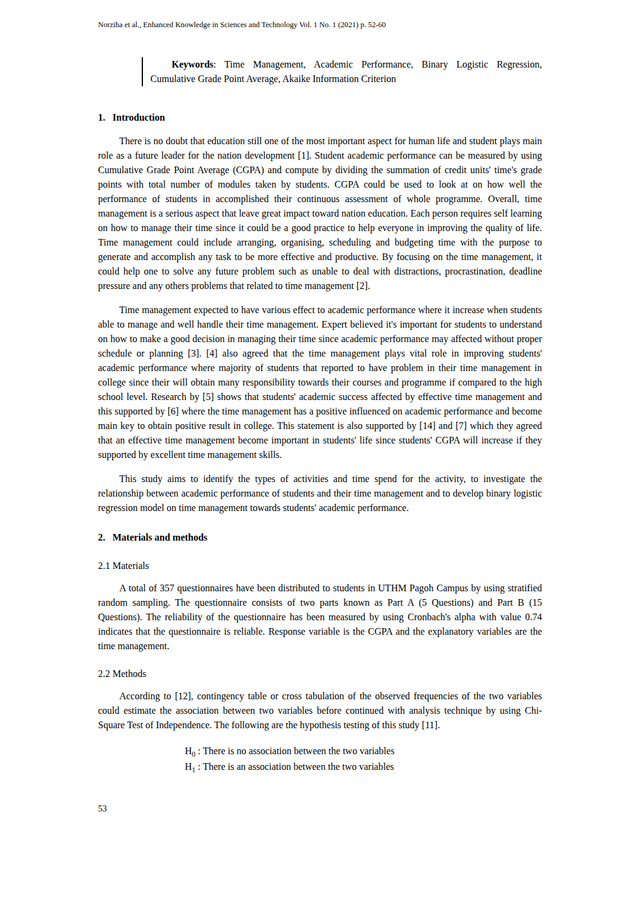Norziha et al., Enhanced Knowledge in Sciences and Technology Vol. 1 No. 1 (2021) p. 52-60
Keywords: Time Management, Academic Performance, Binary Logistic Regression, Cumulative Grade Point Average, Akaike Information Criterion
1. Introduction
There is no doubt that education still one of the most important aspect for human life and student plays main role as a future leader for the nation development [1]. Student academic performance can be measured by using Cumulative Grade Point Average (CGPA) and compute by dividing the summation of credit units' time's grade points with total number of modules taken by students. CGPA could be used to look at on how well the performance of students in accomplished their continuous assessment of whole programme. Overall, time management is a serious aspect that leave great impact toward nation education. Each person requires self learning on how to manage their time since it could be a good practice to help everyone in improving the quality of life. Time management could include arranging, organising, scheduling and budgeting time with the purpose to generate and accomplish any task to be more effective and productive. By focusing on the time management, it could help one to solve any future problem such as unable to deal with distractions, procrastination, deadline pressure and any others problems that related to time management [2].
Time management expected to have various effect to academic performance where it increase when students able to manage and well handle their time management. Expert believed it's important for students to understand on how to make a good decision in managing their time since academic performance may affected without proper schedule or planning [3]. [4] also agreed that the time management plays vital role in improving students' academic performance where majority of students that reported to have problem in their time management in college since their will obtain many responsibility towards their courses and programme if compared to the high school level. Research by [5] shows that students' academic success affected by effective time management and this supported by [6] where the time management has a positive influenced on academic performance and become main key to obtain positive result in college. This statement is also supported by [14] and [7] which they agreed that an effective time management become important in students' life since students' CGPA will increase if they supported by excellent time management skills.
This study aims to identify the types of activities and time spend for the activity, to investigate the relationship between academic performance of students and their time management and to develop binary logistic regression model on time management towards students' academic performance.
2. Materials and methods
2.1 Materials
A total of 357 questionnaires have been distributed to students in UTHM Pagoh Campus by using stratified random sampling. The questionnaire consists of two parts known as Part A (5 Questions) and Part B (15 Questions). The reliability of the questionnaire has been measured by using Cronbach's alpha with value 0.74 indicates that the questionnaire is reliable. Response variable is the CGPA and the explanatory variables are the time management.
2.2 Methods
According to [12], contingency table or cross tabulation of the observed frequencies of the two variables could estimate the association between two variables before continued with analysis technique by using Chi-Square Test of Independence. The following are the hypothesis testing of this study [11].
H0 : There is no association between the two variables
H1 : There is an association between the two variables
53